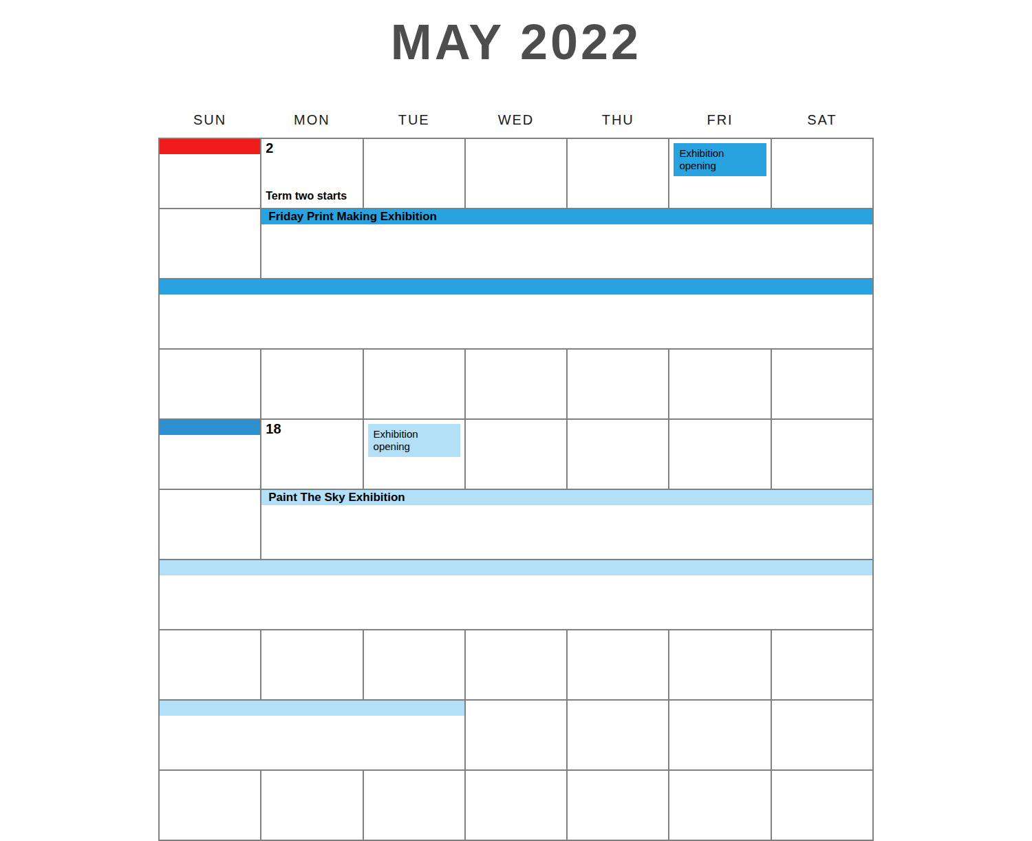MAY 2022
| SUN | MON | TUE | WED | THU | FRI | SAT |
| --- | --- | --- | --- | --- | --- | --- |
| | 2 Term two starts | | | | Exhibition opening | |
| | Friday Print Making Exhibition |
| | 18 | Exhibition opening | | | | |
| | Paint The Sky Exhibition |